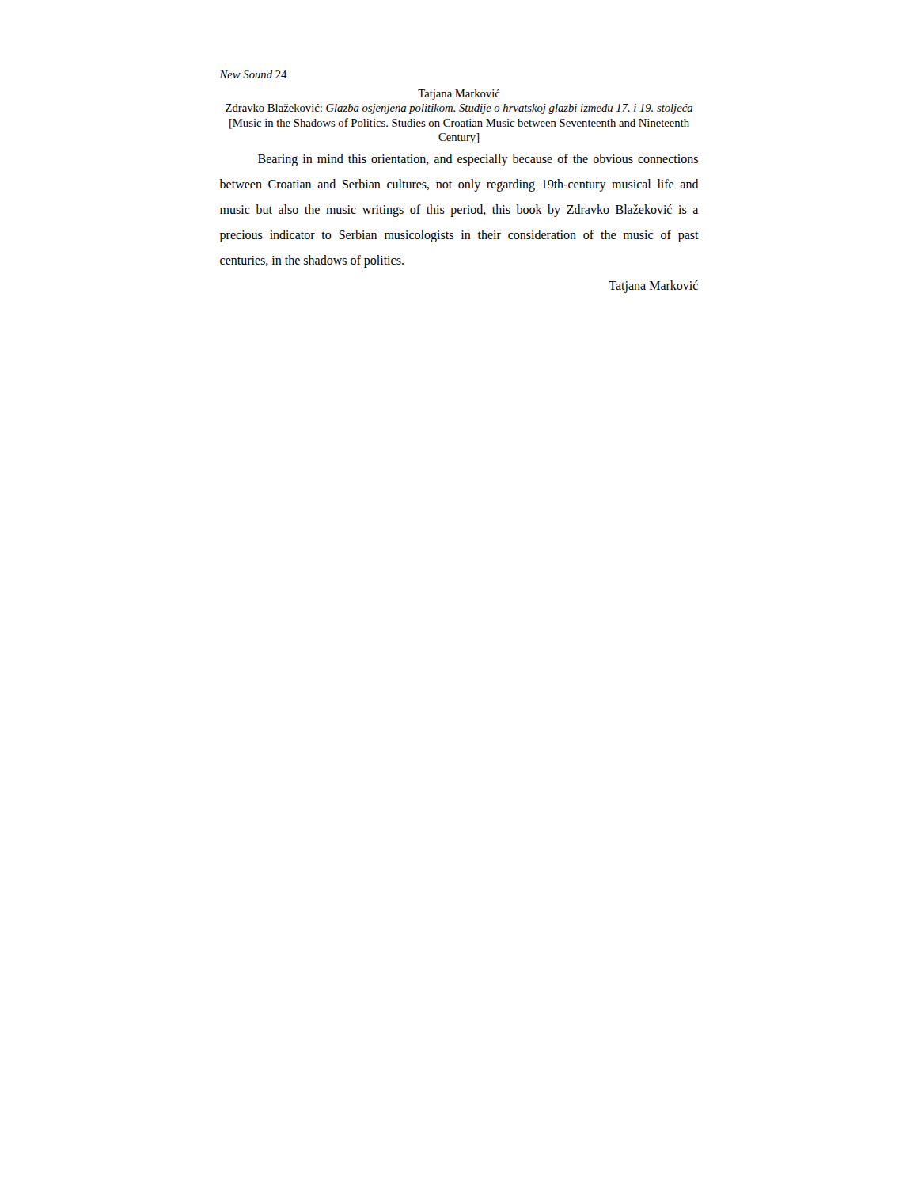New Sound 24
Tatjana Marković
Zdravko Blažeković: Glazba osjenjena politikom. Studije o hrvatskoj glazbi između 17. i 19. stoljeća
[Music in the Shadows of Politics. Studies on Croatian Music between Seventeenth and Nineteenth Century]
Bearing in mind this orientation, and especially because of the obvious connections between Croatian and Serbian cultures, not only regarding 19th-century musical life and music but also the music writings of this period, this book by Zdravko Blažeković is a precious indicator to Serbian musicologists in their consideration of the music of past centuries, in the shadows of politics.
Tatjana Marković